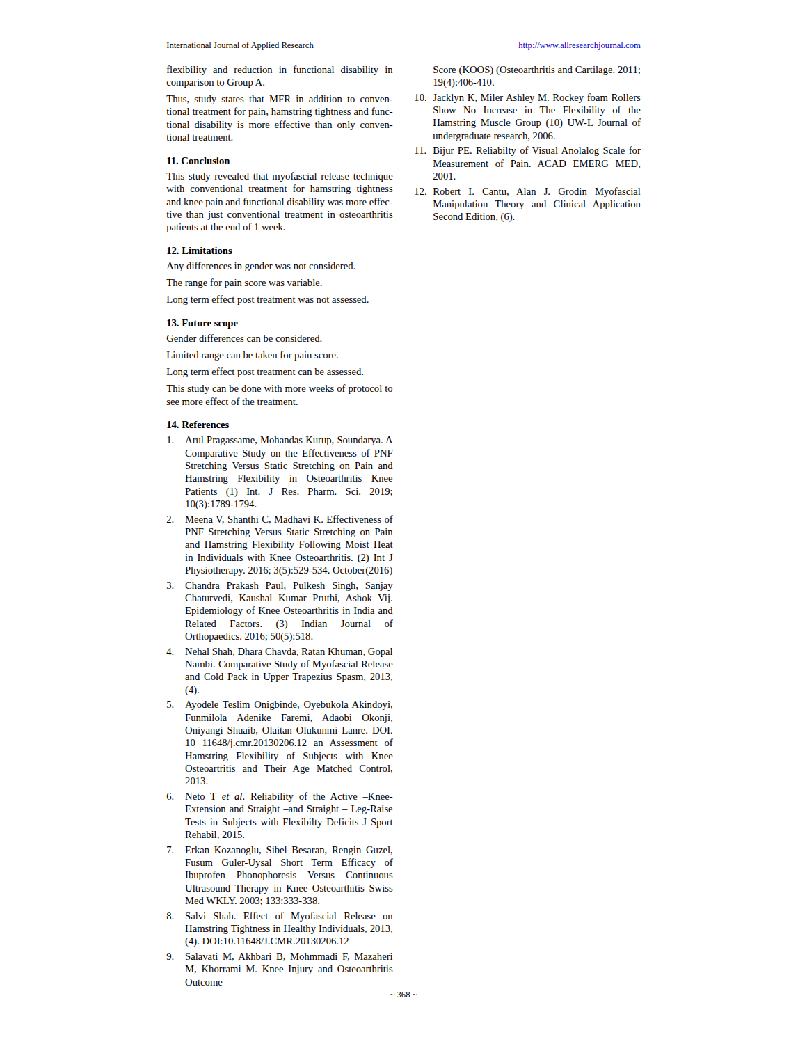International Journal of Applied Research http://www.allresearchjournal.com
flexibility and reduction in functional disability in comparison to Group A.
Thus, study states that MFR in addition to conventional treatment for pain, hamstring tightness and functional disability is more effective than only conventional treatment.
11. Conclusion
This study revealed that myofascial release technique with conventional treatment for hamstring tightness and knee pain and functional disability was more effective than just conventional treatment in osteoarthritis patients at the end of 1 week.
12. Limitations
Any differences in gender was not considered.
The range for pain score was variable.
Long term effect post treatment was not assessed.
13. Future scope
Gender differences can be considered.
Limited range can be taken for pain score.
Long term effect post treatment can be assessed.
This study can be done with more weeks of protocol to see more effect of the treatment.
14. References
1. Arul Pragassame, Mohandas Kurup, Soundarya. A Comparative Study on the Effectiveness of PNF Stretching Versus Static Stretching on Pain and Hamstring Flexibility in Osteoarthritis Knee Patients (1) Int. J Res. Pharm. Sci. 2019; 10(3):1789-1794.
2. Meena V, Shanthi C, Madhavi K. Effectiveness of PNF Stretching Versus Static Stretching on Pain and Hamstring Flexibility Following Moist Heat in Individuals with Knee Osteoarthritis. (2) Int J Physiotherapy. 2016; 3(5):529-534. October(2016)
3. Chandra Prakash Paul, Pulkesh Singh, Sanjay Chaturvedi, Kaushal Kumar Pruthi, Ashok Vij. Epidemiology of Knee Osteoarthritis in India and Related Factors. (3) Indian Journal of Orthopaedics. 2016; 50(5):518.
4. Nehal Shah, Dhara Chavda, Ratan Khuman, Gopal Nambi. Comparative Study of Myofascial Release and Cold Pack in Upper Trapezius Spasm, 2013, (4).
5. Ayodele Teslim Onigbinde, Oyebukola Akindoyi, Funmilola Adenike Faremi, Adaobi Okonji, Oniyangi Shuaib, Olaitan Olukunmi Lanre. DOI. 10 11648/j.cmr.20130206.12 an Assessment of Hamstring Flexibility of Subjects with Knee Osteoartritis and Their Age Matched Control, 2013.
6. Neto T et al. Reliability of the Active –Knee-Extension and Straight –and Straight – Leg-Raise Tests in Subjects with Flexibilty Deficits J Sport Rehabil, 2015.
7. Erkan Kozanoglu, Sibel Besaran, Rengin Guzel, Fusum Guler-Uysal Short Term Efficacy of Ibuprofen Phonophoresis Versus Continuous Ultrasound Therapy in Knee Osteoarthitis Swiss Med WKLY. 2003; 133:333-338.
8. Salvi Shah. Effect of Myofascial Release on Hamstring Tightness in Healthy Individuals, 2013, (4). DOI:10.11648/J.CMR.20130206.12
9. Salavati M, Akhbari B, Mohmmadi F, Mazaheri M, Khorrami M. Knee Injury and Osteoarthritis Outcome
Score (KOOS) (Osteoarthritis and Cartilage. 2011; 19(4):406-410.
10. Jacklyn K, Miler Ashley M. Rockey foam Rollers Show No Increase in The Flexibility of the Hamstring Muscle Group (10) UW-L Journal of undergraduate research, 2006.
11. Bijur PE. Reliabilty of Visual Anolalog Scale for Measurement of Pain. ACAD EMERG MED, 2001.
12. Robert I. Cantu, Alan J. Grodin Myofascial Manipulation Theory and Clinical Application Second Edition, (6).
~ 368 ~